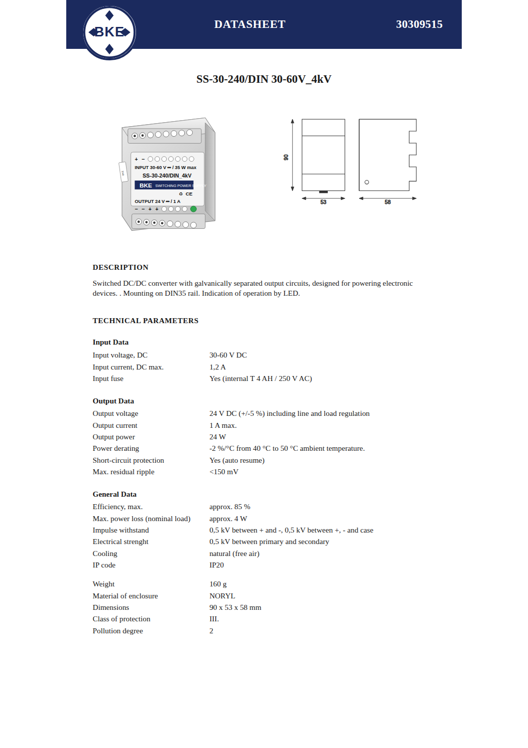BKE
DATASHEET
30309515
SS-30-240/DIN 30-60V_4kV
+ − INPUT 30-60 V ⎓ / 35 W max SS-30-240/DIN_4kV BKE SWITCHING POWER SUPPLY ♻ CE OUTPUT 24 V ⎓ / 1 A − − + + BKE
90 53 58
Description
Switched DC/DC converter with galvanically separated output circuits, designed for powering electronic devices. . Mounting on DIN35 rail. Indication of operation by LED.
Technical parameters
Input Data
| Input voltage, DC | 30-60 V DC |
| Input current, DC max. | 1,2 A |
| Input fuse | Yes (internal T 4 AH / 250 V AC) |
Output Data
| Output voltage | 24 V DC (+/-5 %) including line and load regulation |
| Output current | 1 A max. |
| Output power | 24 W |
| Power derating | -2 %/°C from 40 °C to 50 °C ambient temperature. |
| Short-circuit protection | Yes (auto resume) |
| Max. residual ripple | <150 mV |
General Data
| Efficiency, max. | approx. 85 % |
| Max. power loss (nominal load) | approx. 4 W |
| Impulse withstand | 0,5 kV between + and -, 0,5 kV between +, - and case |
| Electrical strenght | 0,5 kV between primary and secondary |
| Cooling | natural (free air) |
| IP code | IP20 |
| Weight | 160 g |
| Material of enclosure | NORYL |
| Dimensions | 90 x 53 x 58 mm |
| Class of protection | III. |
| Pollution degree | 2 |